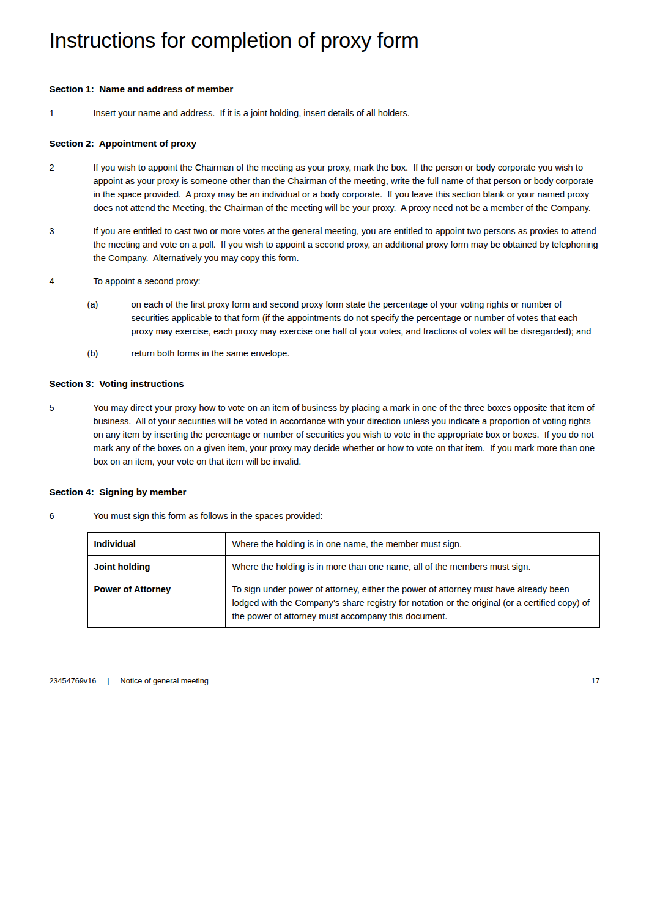Instructions for completion of proxy form
Section 1: Name and address of member
1
Insert your name and address. If it is a joint holding, insert details of all holders.
Section 2: Appointment of proxy
2
If you wish to appoint the Chairman of the meeting as your proxy, mark the box. If the person or body corporate you wish to appoint as your proxy is someone other than the Chairman of the meeting, write the full name of that person or body corporate in the space provided. A proxy may be an individual or a body corporate. If you leave this section blank or your named proxy does not attend the Meeting, the Chairman of the meeting will be your proxy. A proxy need not be a member of the Company.
3
If you are entitled to cast two or more votes at the general meeting, you are entitled to appoint two persons as proxies to attend the meeting and vote on a poll. If you wish to appoint a second proxy, an additional proxy form may be obtained by telephoning the Company. Alternatively you may copy this form.
4
To appoint a second proxy:
(a)
on each of the first proxy form and second proxy form state the percentage of your voting rights or number of securities applicable to that form (if the appointments do not specify the percentage or number of votes that each proxy may exercise, each proxy may exercise one half of your votes, and fractions of votes will be disregarded); and
(b)
return both forms in the same envelope.
Section 3: Voting instructions
5
You may direct your proxy how to vote on an item of business by placing a mark in one of the three boxes opposite that item of business. All of your securities will be voted in accordance with your direction unless you indicate a proportion of voting rights on any item by inserting the percentage or number of securities you wish to vote in the appropriate box or boxes. If you do not mark any of the boxes on a given item, your proxy may decide whether or how to vote on that item. If you mark more than one box on an item, your vote on that item will be invalid.
Section 4: Signing by member
6
You must sign this form as follows in the spaces provided:
| Individual | Where the holding is in one name, the member must sign. |
| Joint holding | Where the holding is in more than one name, all of the members must sign. |
| Power of Attorney | To sign under power of attorney, either the power of attorney must have already been lodged with the Company's share registry for notation or the original (or a certified copy) of the power of attorney must accompany this document. |
23454769v16 | Notice of general meeting 17